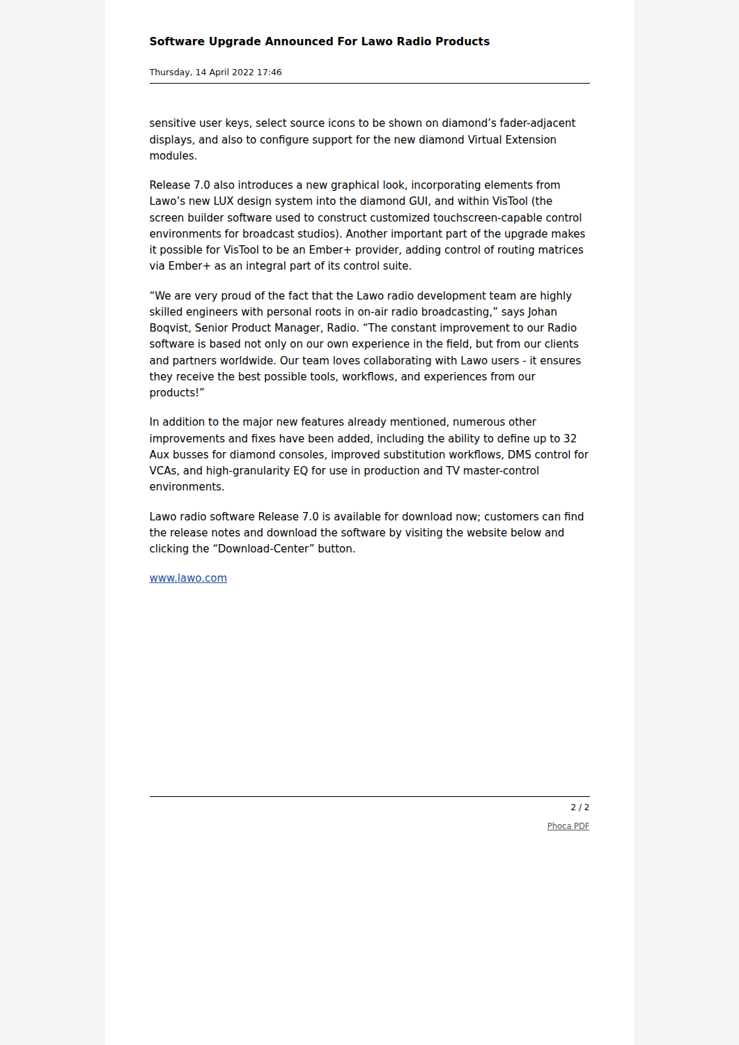Software Upgrade Announced For Lawo Radio Products
Thursday, 14 April 2022 17:46
sensitive user keys, select source icons to be shown on diamond’s fader-adjacent displays, and also to configure support for the new diamond Virtual Extension modules.
Release 7.0 also introduces a new graphical look, incorporating elements from Lawo’s new LUX design system into the diamond GUI, and within VisTool (the screen builder software used to construct customized touchscreen-capable control environments for broadcast studios). Another important part of the upgrade makes it possible for VisTool to be an Ember+ provider, adding control of routing matrices via Ember+ as an integral part of its control suite.
“We are very proud of the fact that the Lawo radio development team are highly skilled engineers with personal roots in on-air radio broadcasting,” says Johan Boqvist, Senior Product Manager, Radio. “The constant improvement to our Radio software is based not only on our own experience in the field, but from our clients and partners worldwide. Our team loves collaborating with Lawo users - it ensures they receive the best possible tools, workflows, and experiences from our products!”
In addition to the major new features already mentioned, numerous other improvements and fixes have been added, including the ability to define up to 32 Aux busses for diamond consoles, improved substitution workflows, DMS control for VCAs, and high-granularity EQ for use in production and TV master-control environments.
Lawo radio software Release 7.0 is available for download now; customers can find the release notes and download the software by visiting the website below and clicking the “Download-Center” button.
www.lawo.com
2 / 2
Phoca PDF